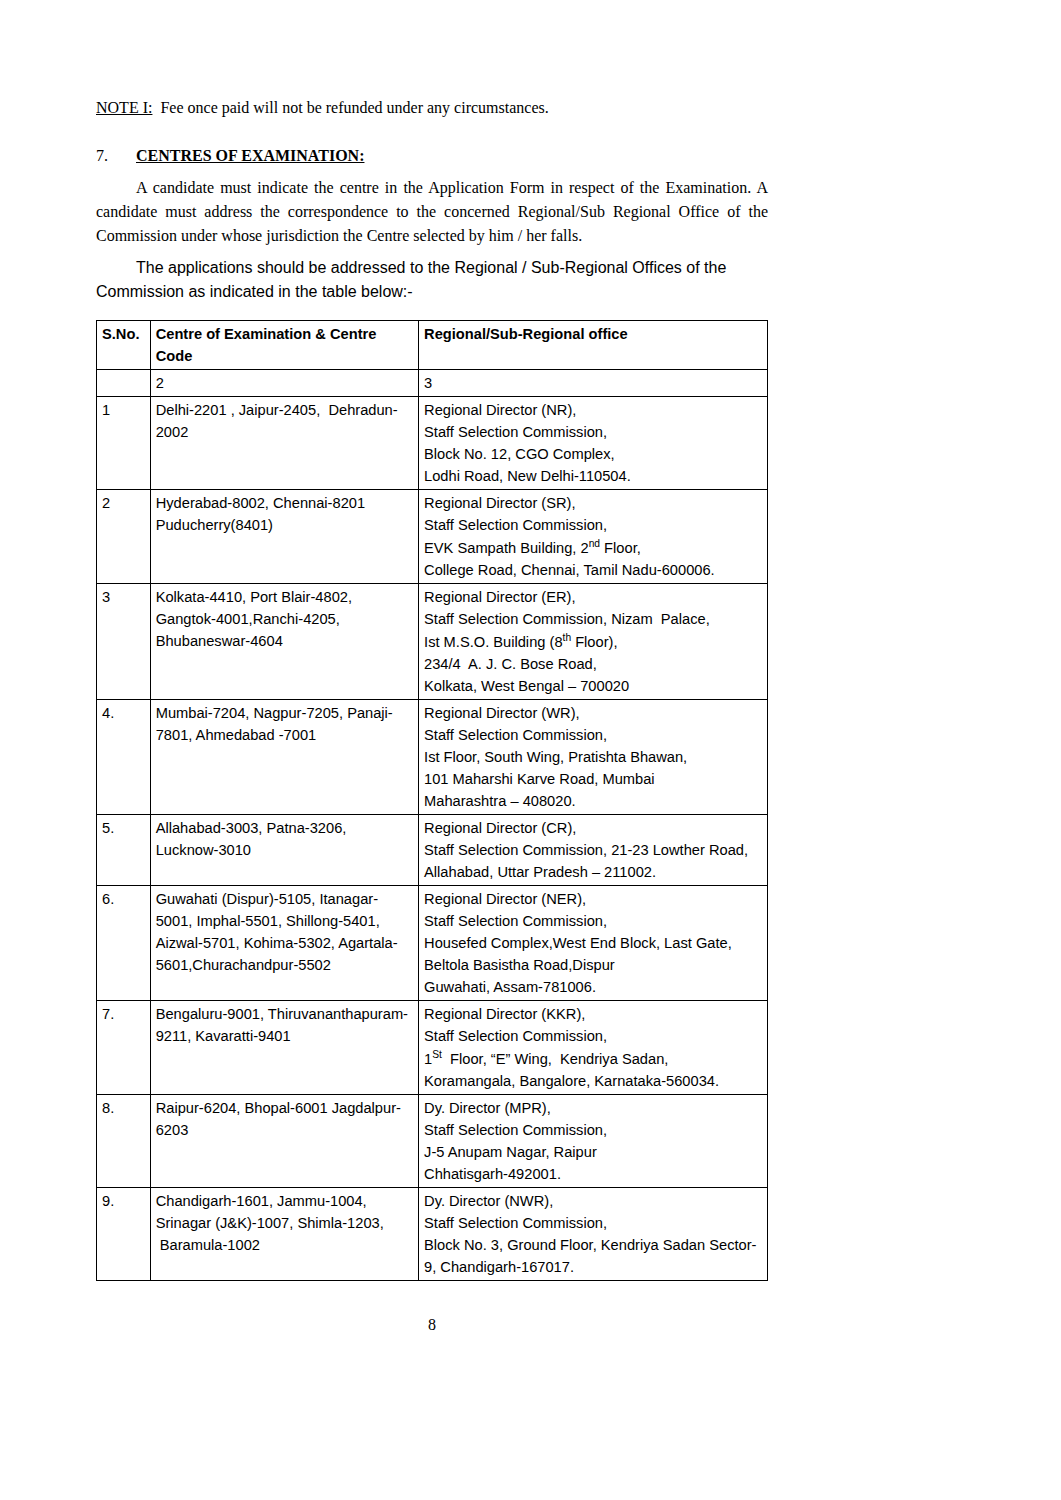NOTE I: Fee once paid will not be refunded under any circumstances.
7. CENTRES OF EXAMINATION:
A candidate must indicate the centre in the Application Form in respect of the Examination. A candidate must address the correspondence to the concerned Regional/Sub Regional Office of the Commission under whose jurisdiction the Centre selected by him / her falls.
The applications should be addressed to the Regional / Sub-Regional Offices of the Commission as indicated in the table below:-
| S.No. | Centre of Examination & Centre Code | Regional/Sub-Regional office |
| --- | --- | --- |
| | 2 | 3 |
| 1 | Delhi-2201 , Jaipur-2405, Dehradun-2002 | Regional Director (NR), Staff Selection Commission, Block No. 12, CGO Complex, Lodhi Road, New Delhi-110504. |
| 2 | Hyderabad-8002, Chennai-8201 Puducherry(8401) | Regional Director (SR), Staff Selection Commission, EVK Sampath Building, 2 nd Floor, College Road, Chennai, Tamil Nadu-600006. |
| 3 | Kolkata-4410, Port Blair-4802, Gangtok-4001,Ranchi-4205, Bhubaneswar-4604 | Regional Director (ER), Staff Selection Commission, Nizam Palace, Ist M.S.O. Building (8 th Floor), 234/4 A. J. C. Bose Road, Kolkata, West Bengal – 700020 |
| 4. | Mumbai-7204, Nagpur-7205, Panaji-7801, Ahmedabad -7001 | Regional Director (WR), Staff Selection Commission, Ist Floor, South Wing, Pratishta Bhawan, 101 Maharshi Karve Road, Mumbai Maharashtra – 408020. |
| 5. | Allahabad-3003, Patna-3206, Lucknow-3010 | Regional Director (CR), Staff Selection Commission, 21-23 Lowther Road, Allahabad, Uttar Pradesh – 211002. |
| 6. | Guwahati (Dispur)-5105, Itanagar-5001, Imphal-5501, Shillong-5401, Aizwal-5701, Kohima-5302, Agartala-5601,Churachandpur-5502 | Regional Director (NER), Staff Selection Commission, Housefed Complex,West End Block, Last Gate, Beltola Basistha Road,Dispur Guwahati, Assam-781006. |
| 7. | Bengaluru-9001, Thiruvananthapuram-9211, Kavaratti-9401 | Regional Director (KKR), Staff Selection Commission, 1 St Floor, “E” Wing, Kendriya Sadan, Koramangala, Bangalore, Karnataka-560034. |
| 8. | Raipur-6204, Bhopal-6001 Jagdalpur-6203 | Dy. Director (MPR), Staff Selection Commission, J-5 Anupam Nagar, Raipur Chhatisgarh-492001. |
| 9. | Chandigarh-1601, Jammu-1004, Srinagar (J&K)-1007, Shimla-1203, Baramula-1002 | Dy. Director (NWR), Staff Selection Commission, Block No. 3, Ground Floor, Kendriya Sadan Sector-9, Chandigarh-167017. |
8